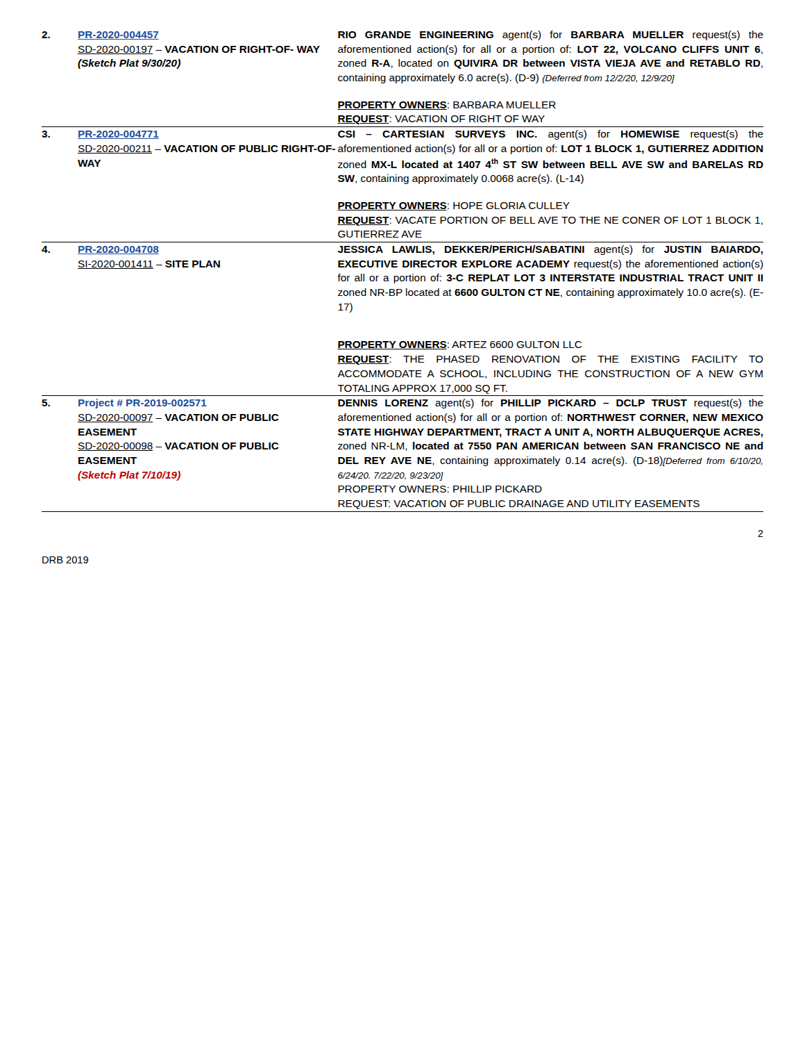| 2. | PR-2020-004457 SD-2020-00197 – VACATION OF RIGHT-OF- WAY (Sketch Plat 9/30/20) | RIO GRANDE ENGINEERING agent(s) for BARBARA MUELLER request(s) the aforementioned action(s) for all or a portion of: LOT 22, VOLCANO CLIFFS UNIT 6 , zoned R-A , located on QUIVIRA DR between VISTA VIEJA AVE and RETABLO RD , containing approximately 6.0 acre(s). (D-9) {Deferred from 12/2/20, 12/9/20] PROPERTY OWNERS : BARBARA MUELLER REQUEST : VACATION OF RIGHT OF WAY |
| 3. | PR-2020-004771 SD-2020-00211 – VACATION OF PUBLIC RIGHT-OF-WAY | CSI – CARTESIAN SURVEYS INC. agent(s) for HOMEWISE request(s) the aforementioned action(s) for all or a portion of: LOT 1 BLOCK 1, GUTIERREZ ADDITION zoned MX-L located at 1407 4 th ST SW between BELL AVE SW and BARELAS RD SW , containing approximately 0.0068 acre(s). (L-14) PROPERTY OWNERS : HOPE GLORIA CULLEY REQUEST : VACATE PORTION OF BELL AVE TO THE NE CONER OF LOT 1 BLOCK 1, GUTIERREZ AVE |
| 4. | PR-2020-004708 SI-2020-001411 – SITE PLAN | JESSICA LAWLIS, DEKKER/PERICH/SABATINI agent(s) for JUSTIN BAIARDO, EXECUTIVE DIRECTOR EXPLORE ACADEMY request(s) the aforementioned action(s) for all or a portion of: 3-C REPLAT LOT 3 INTERSTATE INDUSTRIAL TRACT UNIT II zoned NR-BP located at 6600 GULTON CT NE , containing approximately 10.0 acre(s). (E-17) PROPERTY OWNERS : ARTEZ 6600 GULTON LLC REQUEST : THE PHASED RENOVATION OF THE EXISTING FACILITY TO ACCOMMODATE A SCHOOL, INCLUDING THE CONSTRUCTION OF A NEW GYM TOTALING APPROX 17,000 SQ FT. |
| 5. | Project # PR-2019-002571 SD-2020-00097 – VACATION OF PUBLIC EASEMENT SD-2020-00098 – VACATION OF PUBLIC EASEMENT (Sketch Plat 7/10/19) | DENNIS LORENZ agent(s) for PHILLIP PICKARD – DCLP TRUST request(s) the aforementioned action(s) for all or a portion of: NORTHWEST CORNER, NEW MEXICO STATE HIGHWAY DEPARTMENT, TRACT A UNIT A, NORTH ALBUQUERQUE ACRES, zoned NR-LM, located at 7550 PAN AMERICAN between SAN FRANCISCO NE and DEL REY AVE NE , containing approximately 0.14 acre(s). (D-18) [Deferred from 6/10/20, 6/24/20. 7/22/20, 9/23/20] PROPERTY OWNERS : PHILLIP PICKARD REQUEST : VACATION OF PUBLIC DRAINAGE AND UTILITY EASEMENTS |
2
DRB 2019